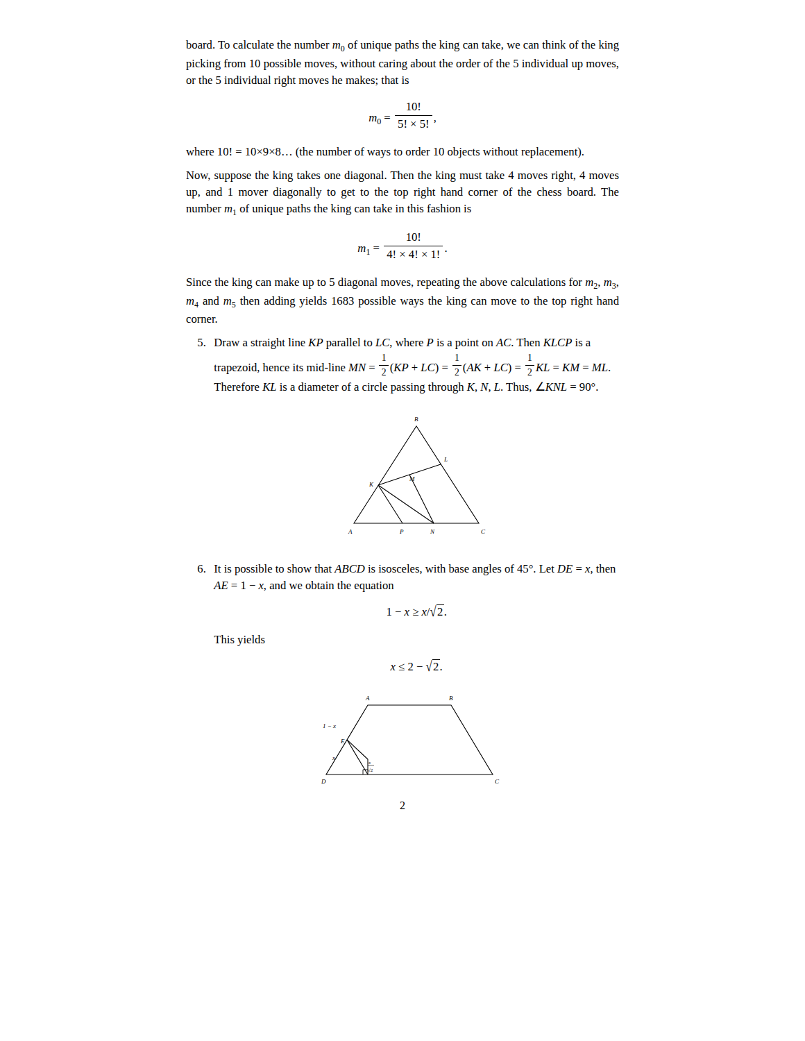board. To calculate the number m0 of unique paths the king can take, we can think of the king picking from 10 possible moves, without caring about the order of the 5 individual up moves, or the 5 individual right moves he makes; that is
m0 = 10!5! × 5!,
where 10! = 10×9×8… (the number of ways to order 10 objects without replacement).
Now, suppose the king takes one diagonal. Then the king must take 4 moves right, 4 moves up, and 1 mover diagonally to get to the top right hand corner of the chess board. The number m1 of unique paths the king can take in this fashion is
m1 = 10!4! × 4! × 1!.
Since the king can make up to 5 diagonal moves, repeating the above calculations for m2, m3, m4 and m5 then adding yields 1683 possible ways the king can move to the top right hand corner.
5. Draw a straight line KP parallel to LC, where P is a point on AC. Then KLCP is a trapezoid, hence its mid-line MN = 12(KP + LC) = 12(AK + LC) = 12 KL = KM = ML. Therefore KL is a diameter of a circle passing through K, N, L. Thus, ∠KNL = 90°.
B L K M A P N C
6. It is possible to show that ABCD is isosceles, with base angles of 45°. Let DE = x, then AE = 1 − x, and we obtain the equation
1 − x ≥ x/√2.
This yields
x ≤ 2 − √2.
A B C D E x 1 − x x √2
2